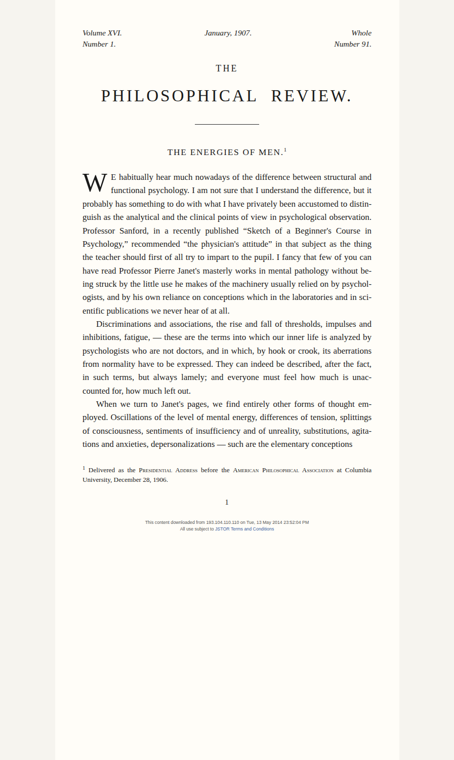Volume XVI.
Number 1.
January, 1907.
Whole
Number 91.
THE
PHILOSOPHICAL REVIEW.
THE ENERGIES OF MEN.1
WE habitually hear much nowadays of the difference between structural and functional psychology. I am not sure that I understand the difference, but it probably has something to do with what I have privately been accustomed to distinguish as the analytical and the clinical points of view in psychological observation. Professor Sanford, in a recently published “Sketch of a Beginner's Course in Psychology,” recommended “the physician's attitude” in that subject as the thing the teacher should first of all try to impart to the pupil. I fancy that few of you can have read Professor Pierre Janet's masterly works in mental pathology without being struck by the little use he makes of the machinery usually relied on by psychologists, and by his own reliance on conceptions which in the laboratories and in scientific publications we never hear of at all.
Discriminations and associations, the rise and fall of thresholds, impulses and inhibitions, fatigue, — these are the terms into which our inner life is analyzed by psychologists who are not doctors, and in which, by hook or crook, its aberrations from normality have to be expressed. They can indeed be described, after the fact, in such terms, but always lamely; and everyone must feel how much is unaccounted for, how much left out.
When we turn to Janet's pages, we find entirely other forms of thought employed. Oscillations of the level of mental energy, differences of tension, splittings of consciousness, sentiments of insufficiency and of unreality, substitutions, agitations and anxieties, depersonalizations — such are the elementary conceptions
1 Delivered as the Presidential Address before the American Philosophical Association at Columbia University, December 28, 1906.
1
This content downloaded from 193.104.110.110 on Tue, 13 May 2014 23:52:04 PM
All use subject to JSTOR Terms and Conditions